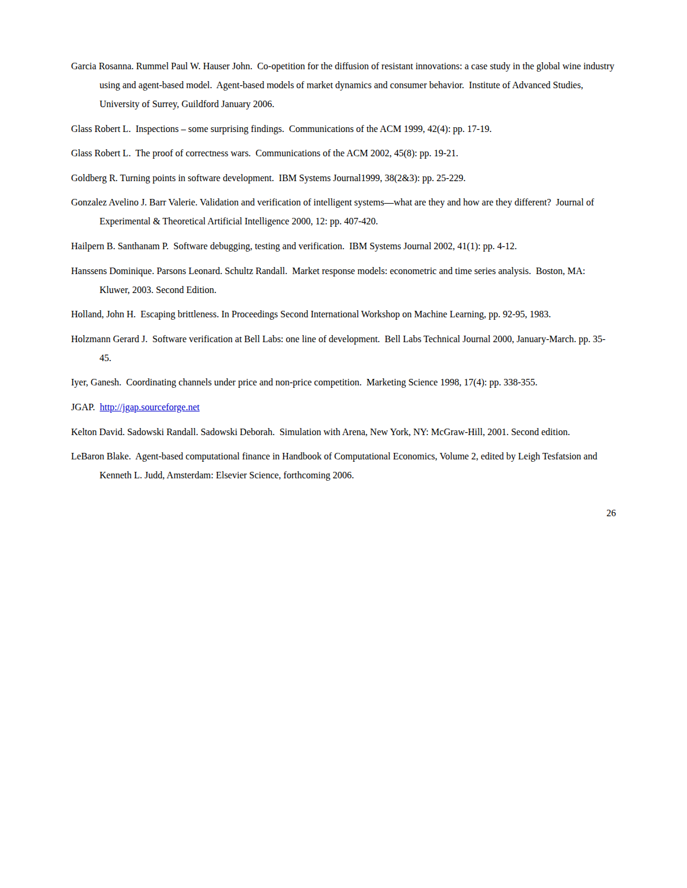Garcia Rosanna. Rummel Paul W. Hauser John. Co-opetition for the diffusion of resistant innovations: a case study in the global wine industry using and agent-based model. Agent-based models of market dynamics and consumer behavior. Institute of Advanced Studies, University of Surrey, Guildford January 2006.
Glass Robert L. Inspections – some surprising findings. Communications of the ACM 1999, 42(4): pp. 17-19.
Glass Robert L. The proof of correctness wars. Communications of the ACM 2002, 45(8): pp. 19-21.
Goldberg R. Turning points in software development. IBM Systems Journal1999, 38(2&3): pp. 25-229.
Gonzalez Avelino J. Barr Valerie. Validation and verification of intelligent systems—what are they and how are they different? Journal of Experimental & Theoretical Artificial Intelligence 2000, 12: pp. 407-420.
Hailpern B. Santhanam P. Software debugging, testing and verification. IBM Systems Journal 2002, 41(1): pp. 4-12.
Hanssens Dominique. Parsons Leonard. Schultz Randall. Market response models: econometric and time series analysis. Boston, MA: Kluwer, 2003. Second Edition.
Holland, John H. Escaping brittleness. In Proceedings Second International Workshop on Machine Learning, pp. 92-95, 1983.
Holzmann Gerard J. Software verification at Bell Labs: one line of development. Bell Labs Technical Journal 2000, January-March. pp. 35-45.
Iyer, Ganesh. Coordinating channels under price and non-price competition. Marketing Science 1998, 17(4): pp. 338-355.
JGAP. http://jgap.sourceforge.net
Kelton David. Sadowski Randall. Sadowski Deborah. Simulation with Arena, New York, NY: McGraw-Hill, 2001. Second edition.
LeBaron Blake. Agent-based computational finance in Handbook of Computational Economics, Volume 2, edited by Leigh Tesfatsion and Kenneth L. Judd, Amsterdam: Elsevier Science, forthcoming 2006.
26